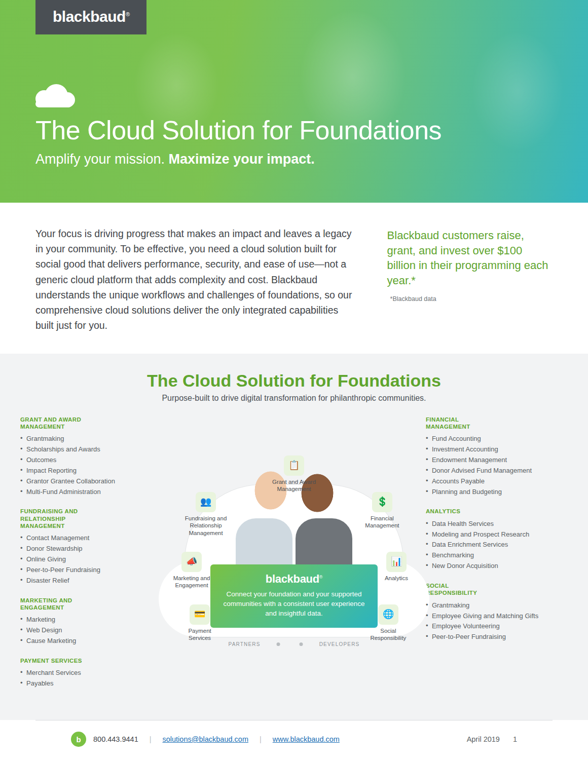blackbaud®
The Cloud Solution for Foundations
Amplify your mission. Maximize your impact.
Your focus is driving progress that makes an impact and leaves a legacy in your community. To be effective, you need a cloud solution built for social good that delivers performance, security, and ease of use—not a generic cloud platform that adds complexity and cost. Blackbaud understands the unique workflows and challenges of foundations, so our comprehensive cloud solutions deliver the only integrated capabilities built just for you.
Blackbaud customers raise, grant, and invest over $100 billion in their programming each year.*
*Blackbaud data
The Cloud Solution for Foundations
Purpose-built to drive digital transformation for philanthropic communities.
Grant and Award
Management
Grantmaking
Scholarships and Awards
Outcomes
Impact Reporting
Grantor Grantee Collaboration
Multi-Fund Administration
Fundraising and
Relationship
Management
Contact Management
Donor Stewardship
Online Giving
Peer-to-Peer Fundraising
Disaster Relief
Marketing and
Engagement
Marketing
Web Design
Cause Marketing
Payment Services
Merchant Services
Payables
📋
Grant and Award
Management
👥
Fundraising and
Relationship
Management
💲
Financial
Management
📣
Marketing and
Engagement
📊
Analytics
💳
Payment
Services
🌐
Social
Responsibility
blackbaud®
Connect your foundation and your supported communities with a consistent user experience and insightful data.
PARTNERS DEVELOPERS
Financial
Management
Fund Accounting
Investment Accounting
Endowment Management
Donor Advised Fund Management
Accounts Payable
Planning and Budgeting
Analytics
Data Health Services
Modeling and Prospect Research
Data Enrichment Services
Benchmarking
New Donor Acquisition
Social
Responsibility
Grantmaking
Employee Giving and Matching Gifts
Employee Volunteering
Peer-to-Peer Fundraising
b
800.443.9441 | solutions@blackbaud.com | www.blackbaud.com
April 2019 1